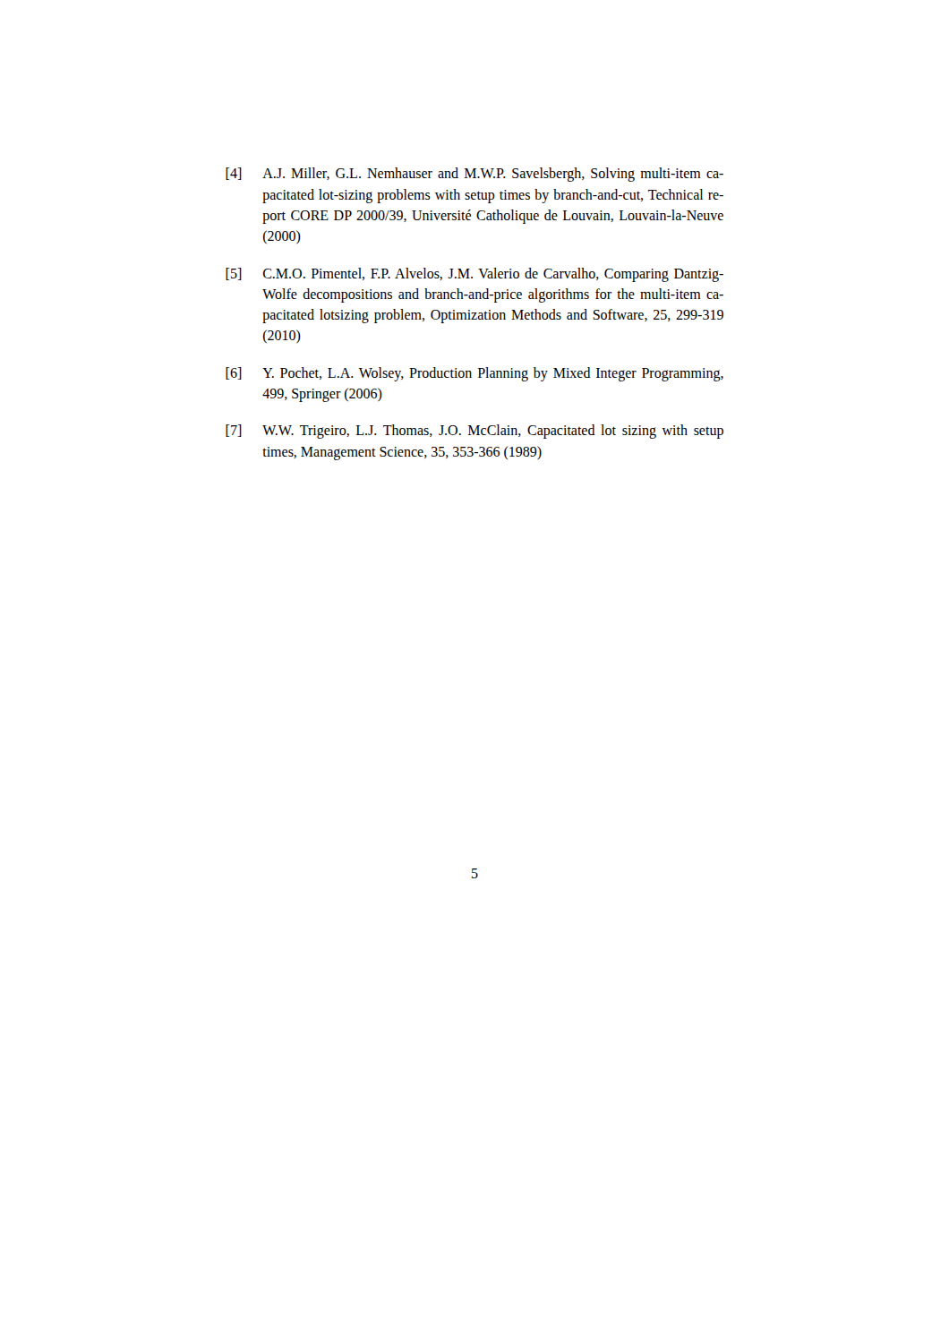[4] A.J. Miller, G.L. Nemhauser and M.W.P. Savelsbergh, Solving multi-item capacitated lot-sizing problems with setup times by branch-and-cut, Technical report CORE DP 2000/39, Université Catholique de Louvain, Louvain-la-Neuve (2000)
[5] C.M.O. Pimentel, F.P. Alvelos, J.M. Valerio de Carvalho, Comparing Dantzig-Wolfe decompositions and branch-and-price algorithms for the multi-item capacitated lotsizing problem, Optimization Methods and Software, 25, 299-319 (2010)
[6] Y. Pochet, L.A. Wolsey, Production Planning by Mixed Integer Programming, 499, Springer (2006)
[7] W.W. Trigeiro, L.J. Thomas, J.O. McClain, Capacitated lot sizing with setup times, Management Science, 35, 353-366 (1989)
5